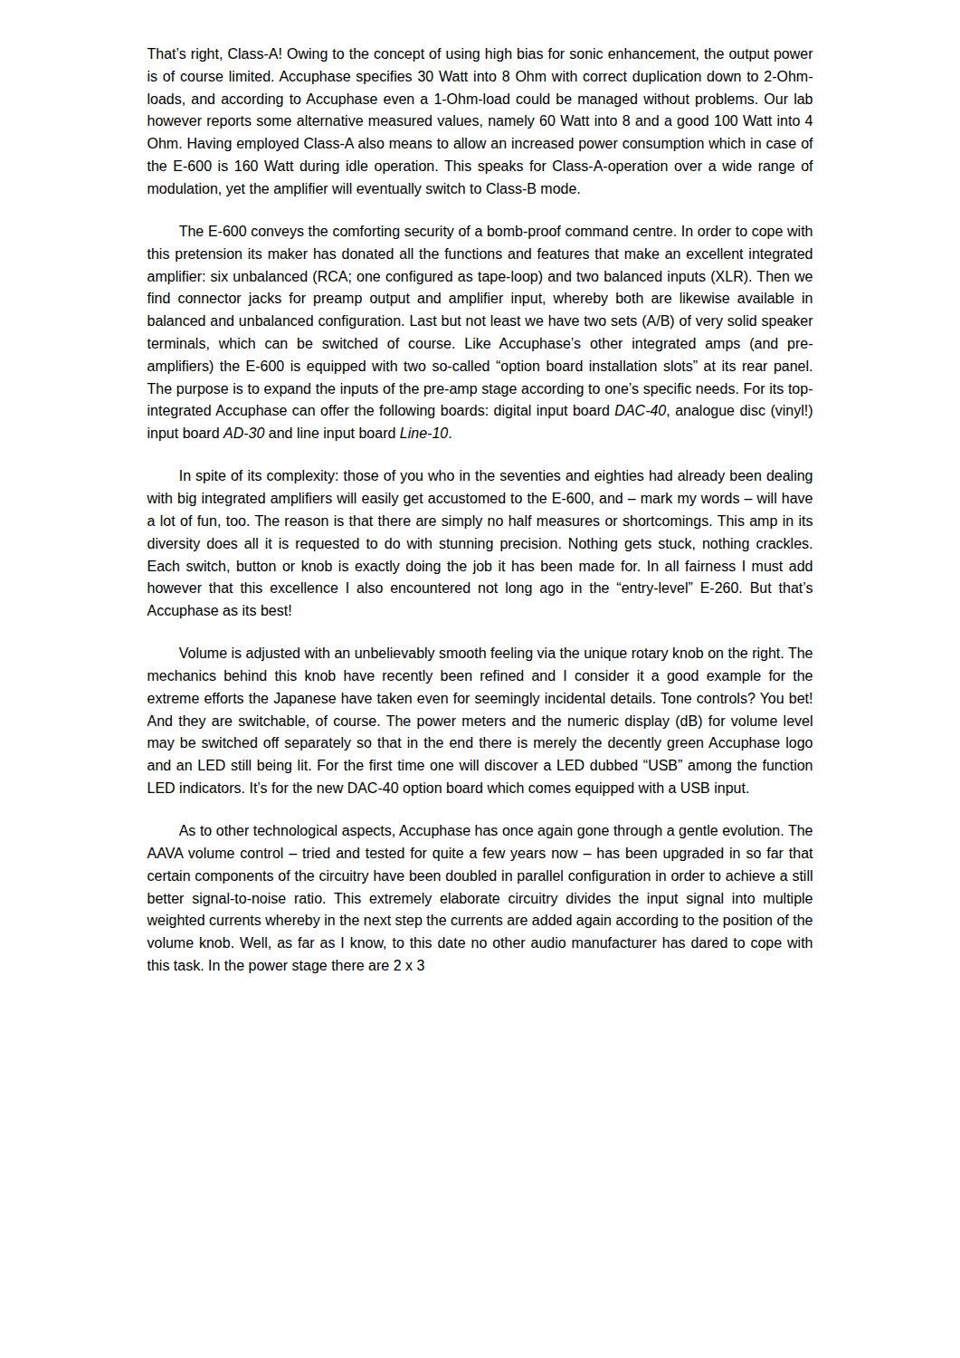That’s right, Class-A! Owing to the concept of using high bias for sonic enhancement, the output power is of course limited. Accuphase specifies 30 Watt into 8 Ohm with correct duplication down to 2-Ohm-loads, and according to Accuphase even a 1-Ohm-load could be managed without problems. Our lab however reports some alternative measured values, namely 60 Watt into 8 and a good 100 Watt into 4 Ohm. Having employed Class-A also means to allow an increased power consumption which in case of the E-600 is 160 Watt during idle operation. This speaks for Class-A-operation over a wide range of modulation, yet the amplifier will eventually switch to Class-B mode.
The E-600 conveys the comforting security of a bomb-proof command centre. In order to cope with this pretension its maker has donated all the functions and features that make an excellent integrated amplifier: six unbalanced (RCA; one configured as tape-loop) and two balanced inputs (XLR). Then we find connector jacks for preamp output and amplifier input, whereby both are likewise available in balanced and unbalanced configuration. Last but not least we have two sets (A/B) of very solid speaker terminals, which can be switched of course. Like Accuphase’s other integrated amps (and pre-amplifiers) the E-600 is equipped with two so-called “option board installation slots” at its rear panel. The purpose is to expand the inputs of the pre-amp stage according to one’s specific needs. For its top-integrated Accuphase can offer the following boards: digital input board DAC-40, analogue disc (vinyl!) input board AD-30 and line input board Line-10.
In spite of its complexity: those of you who in the seventies and eighties had already been dealing with big integrated amplifiers will easily get accustomed to the E-600, and – mark my words – will have a lot of fun, too. The reason is that there are simply no half measures or shortcomings. This amp in its diversity does all it is requested to do with stunning precision. Nothing gets stuck, nothing crackles. Each switch, button or knob is exactly doing the job it has been made for. In all fairness I must add however that this excellence I also encountered not long ago in the “entry-level” E-260. But that’s Accuphase as its best!
Volume is adjusted with an unbelievably smooth feeling via the unique rotary knob on the right. The mechanics behind this knob have recently been refined and I consider it a good example for the extreme efforts the Japanese have taken even for seemingly incidental details. Tone controls? You bet! And they are switchable, of course. The power meters and the numeric display (dB) for volume level may be switched off separately so that in the end there is merely the decently green Accuphase logo and an LED still being lit. For the first time one will discover a LED dubbed “USB” among the function LED indicators. It’s for the new DAC-40 option board which comes equipped with a USB input.
As to other technological aspects, Accuphase has once again gone through a gentle evolution. The AAVA volume control – tried and tested for quite a few years now – has been upgraded in so far that certain components of the circuitry have been doubled in parallel configuration in order to achieve a still better signal-to-noise ratio. This extremely elaborate circuitry divides the input signal into multiple weighted currents whereby in the next step the currents are added again according to the position of the volume knob. Well, as far as I know, to this date no other audio manufacturer has dared to cope with this task. In the power stage there are 2 x 3